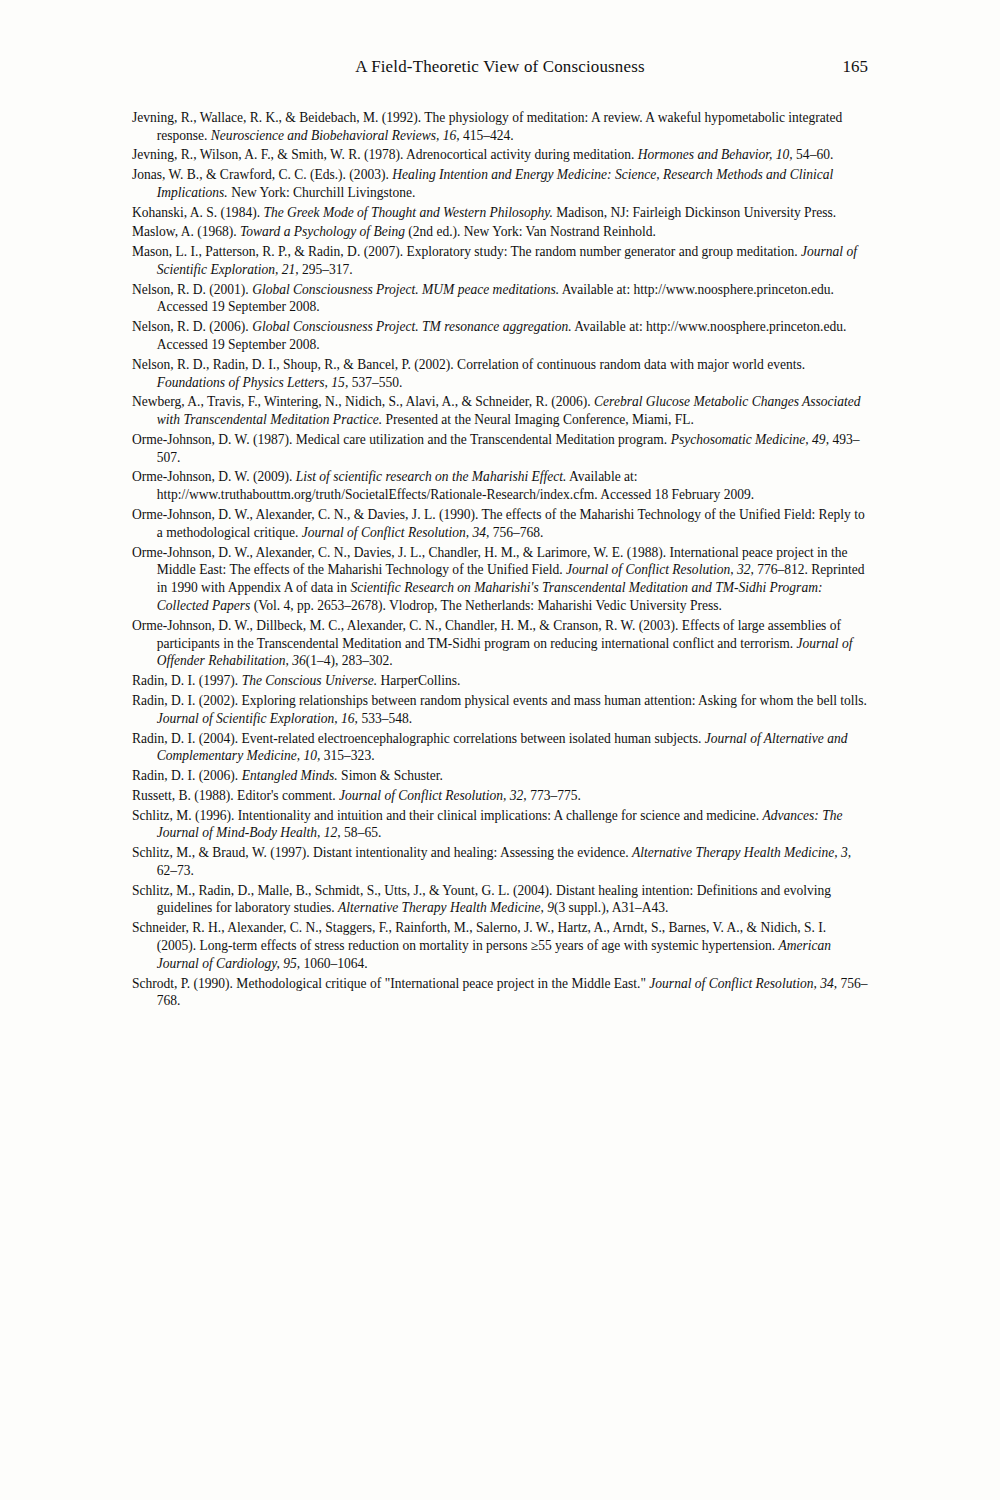A Field-Theoretic View of Consciousness
165
Jevning, R., Wallace, R. K., & Beidebach, M. (1992). The physiology of meditation: A review. A wakeful hypometabolic integrated response. Neuroscience and Biobehavioral Reviews, 16, 415–424.
Jevning, R., Wilson, A. F., & Smith, W. R. (1978). Adrenocortical activity during meditation. Hormones and Behavior, 10, 54–60.
Jonas, W. B., & Crawford, C. C. (Eds.). (2003). Healing Intention and Energy Medicine: Science, Research Methods and Clinical Implications. New York: Churchill Livingstone.
Kohanski, A. S. (1984). The Greek Mode of Thought and Western Philosophy. Madison, NJ: Fairleigh Dickinson University Press.
Maslow, A. (1968). Toward a Psychology of Being (2nd ed.). New York: Van Nostrand Reinhold.
Mason, L. I., Patterson, R. P., & Radin, D. (2007). Exploratory study: The random number generator and group meditation. Journal of Scientific Exploration, 21, 295–317.
Nelson, R. D. (2001). Global Consciousness Project. MUM peace meditations. Available at: http://www.noosphere.princeton.edu. Accessed 19 September 2008.
Nelson, R. D. (2006). Global Consciousness Project. TM resonance aggregation. Available at: http://www.noosphere.princeton.edu. Accessed 19 September 2008.
Nelson, R. D., Radin, D. I., Shoup, R., & Bancel, P. (2002). Correlation of continuous random data with major world events. Foundations of Physics Letters, 15, 537–550.
Newberg, A., Travis, F., Wintering, N., Nidich, S., Alavi, A., & Schneider, R. (2006). Cerebral Glucose Metabolic Changes Associated with Transcendental Meditation Practice. Presented at the Neural Imaging Conference, Miami, FL.
Orme-Johnson, D. W. (1987). Medical care utilization and the Transcendental Meditation program. Psychosomatic Medicine, 49, 493–507.
Orme-Johnson, D. W. (2009). List of scientific research on the Maharishi Effect. Available at: http://www.truthabouttm.org/truth/SocietalEffects/Rationale-Research/index.cfm. Accessed 18 February 2009.
Orme-Johnson, D. W., Alexander, C. N., & Davies, J. L. (1990). The effects of the Maharishi Technology of the Unified Field: Reply to a methodological critique. Journal of Conflict Resolution, 34, 756–768.
Orme-Johnson, D. W., Alexander, C. N., Davies, J. L., Chandler, H. M., & Larimore, W. E. (1988). International peace project in the Middle East: The effects of the Maharishi Technology of the Unified Field. Journal of Conflict Resolution, 32, 776–812. Reprinted in 1990 with Appendix A of data in Scientific Research on Maharishi's Transcendental Meditation and TM-Sidhi Program: Collected Papers (Vol. 4, pp. 2653–2678). Vlodrop, The Netherlands: Maharishi Vedic University Press.
Orme-Johnson, D. W., Dillbeck, M. C., Alexander, C. N., Chandler, H. M., & Cranson, R. W. (2003). Effects of large assemblies of participants in the Transcendental Meditation and TM-Sidhi program on reducing international conflict and terrorism. Journal of Offender Rehabilitation, 36(1–4), 283–302.
Radin, D. I. (1997). The Conscious Universe. HarperCollins.
Radin, D. I. (2002). Exploring relationships between random physical events and mass human attention: Asking for whom the bell tolls. Journal of Scientific Exploration, 16, 533–548.
Radin, D. I. (2004). Event-related electroencephalographic correlations between isolated human subjects. Journal of Alternative and Complementary Medicine, 10, 315–323.
Radin, D. I. (2006). Entangled Minds. Simon & Schuster.
Russett, B. (1988). Editor's comment. Journal of Conflict Resolution, 32, 773–775.
Schlitz, M. (1996). Intentionality and intuition and their clinical implications: A challenge for science and medicine. Advances: The Journal of Mind-Body Health, 12, 58–65.
Schlitz, M., & Braud, W. (1997). Distant intentionality and healing: Assessing the evidence. Alternative Therapy Health Medicine, 3, 62–73.
Schlitz, M., Radin, D., Malle, B., Schmidt, S., Utts, J., & Yount, G. L. (2004). Distant healing intention: Definitions and evolving guidelines for laboratory studies. Alternative Therapy Health Medicine, 9(3 suppl.), A31–A43.
Schneider, R. H., Alexander, C. N., Staggers, F., Rainforth, M., Salerno, J. W., Hartz, A., Arndt, S., Barnes, V. A., & Nidich, S. I. (2005). Long-term effects of stress reduction on mortality in persons ≥55 years of age with systemic hypertension. American Journal of Cardiology, 95, 1060–1064.
Schrodt, P. (1990). Methodological critique of "International peace project in the Middle East." Journal of Conflict Resolution, 34, 756–768.